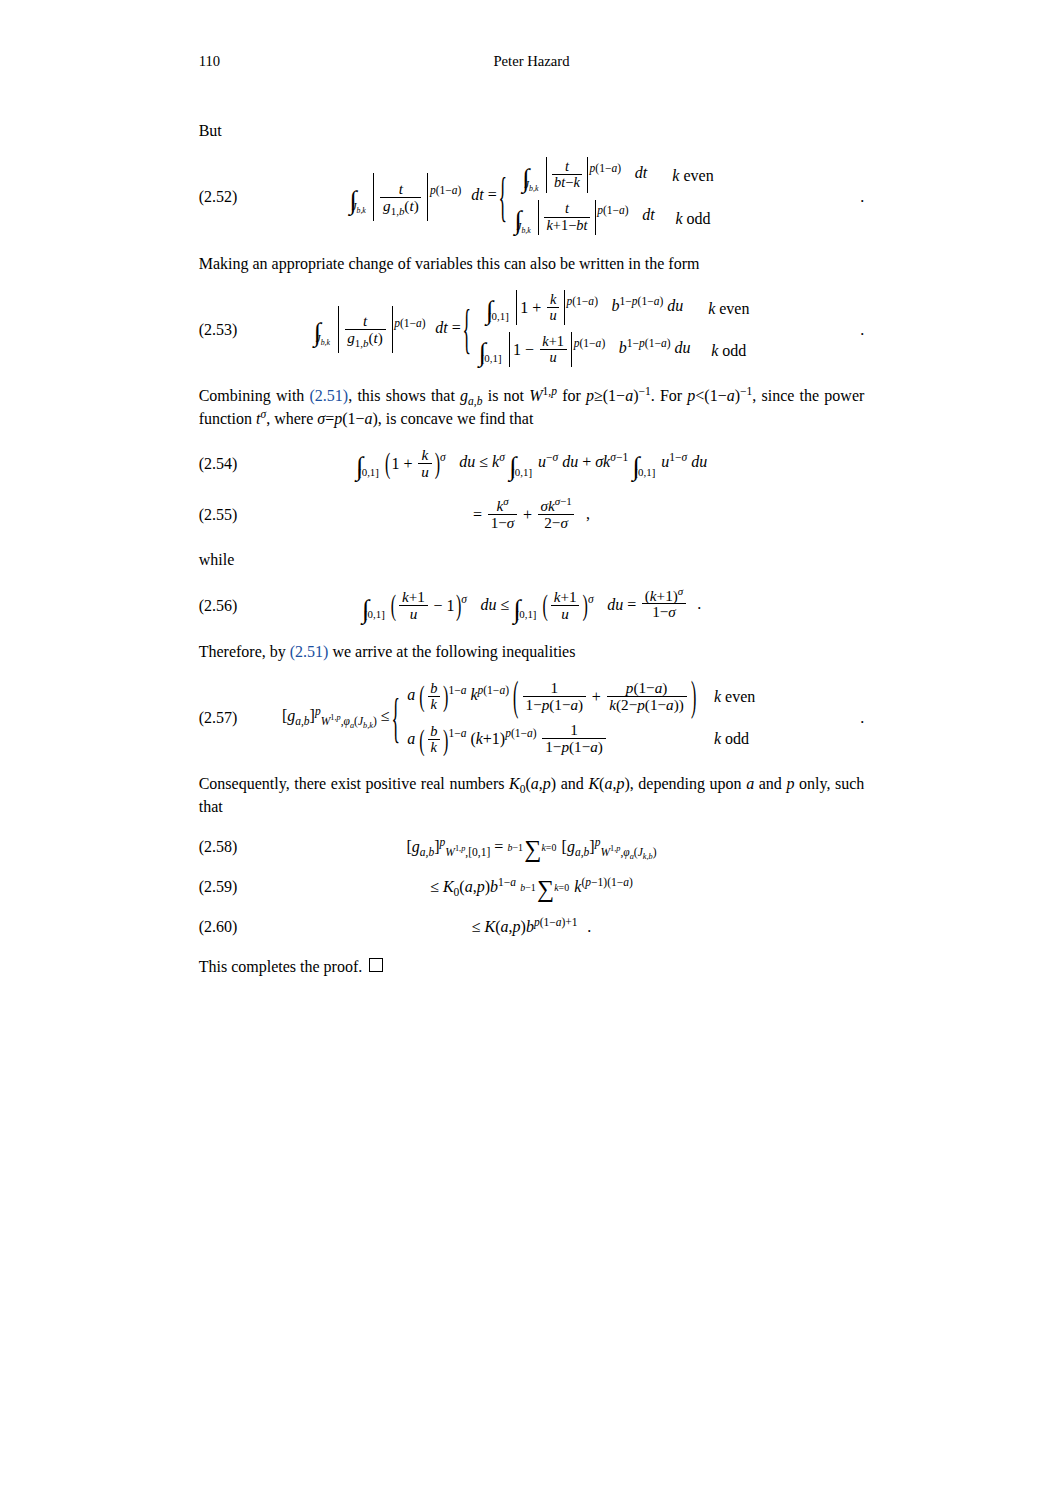110
Peter Hazard
But
(2.52)
∫Jb,k tg1,b(t)p(1−a) dt = ∫Jb,k tbt−kp(1−a) dt k even ∫Jb,k tk+1−btp(1−a) dt k odd
.
Making an appropriate change of variables this can also be written in the form
(2.53)
∫Jb,k tg1,b(t)p(1−a) dt = ∫[0,1] 1 + kup(1−a) b1−p(1−a) du k even ∫[0,1] 1 − k+1 up(1−a) b1−p(1−a) du k odd
.
Combining with (2.51), this shows that ga,b is not W1,p for p≥(1−a)−1. For p<(1−a)−1, since the power function tσ, where σ=p(1−a), is concave we find that
(2.54)
∫[0,1] 1 + kuσ du ≤ kσ ∫[0,1] u−σ du + σkσ−1 ∫[0,1] u1−σ du
(2.55)
= kσ 1−σ + σkσ−12−σ ,
while
(2.56)
∫[0,1] k+1 u − 1σ du ≤ ∫[0,1] k+1 uσ du = (k+1)σ 1−σ .
Therefore, by (2.51) we arrive at the following inequalities
(2.57)
[ga,b]pW1,p,φa(Jb,k) ≤ a bk1−a kp(1−a) 11−p(1−a) + p(1−a) k(2−p(1−a)) k even a bk1−a (k+1)p(1−a) 11−p(1−a) k odd
.
Consequently, there exist positive real numbers K0(a,p) and K(a,p), depending upon a and p only, such that
(2.58)
[ga,b]pW1,p,[0,1] = b−1∑k=0 [ga,b]pW1,p,φa(Jk,b)
(2.59)
≤ K0(a,p)b1−a b−1∑k=0 k(p−1)(1−a)
(2.60)
≤ K(a,p)bp(1−a)+1 .
This completes the proof.